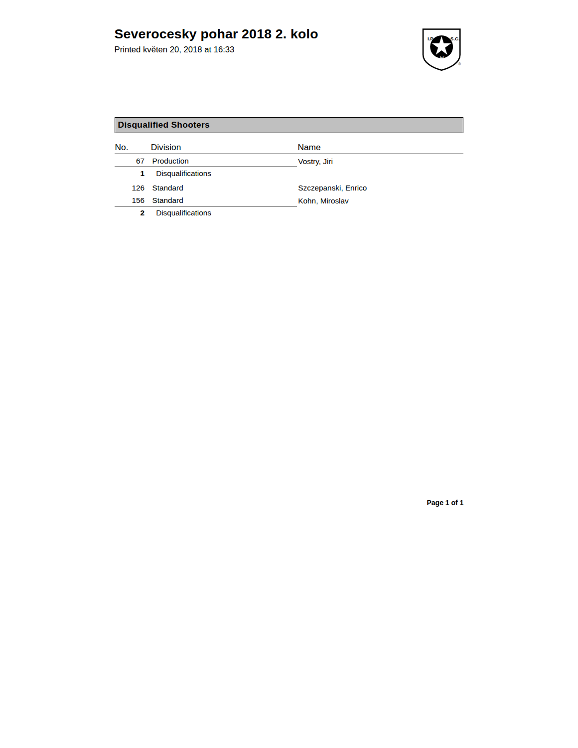Severocesky pohar 2018 2. kolo
Printed květen 20, 2018 at 16:33
I.P S.C. bf ®
Disqualified Shooters
| No. | Division | Name |
| --- | --- | --- |
| 67 | Production | Vostry, Jiri |
| 1 | Disqualifications | |
| 126 | Standard | Szczepanski, Enrico |
| 156 | Standard | Kohn, Miroslav |
| 2 | Disqualifications | |
Page 1 of 1